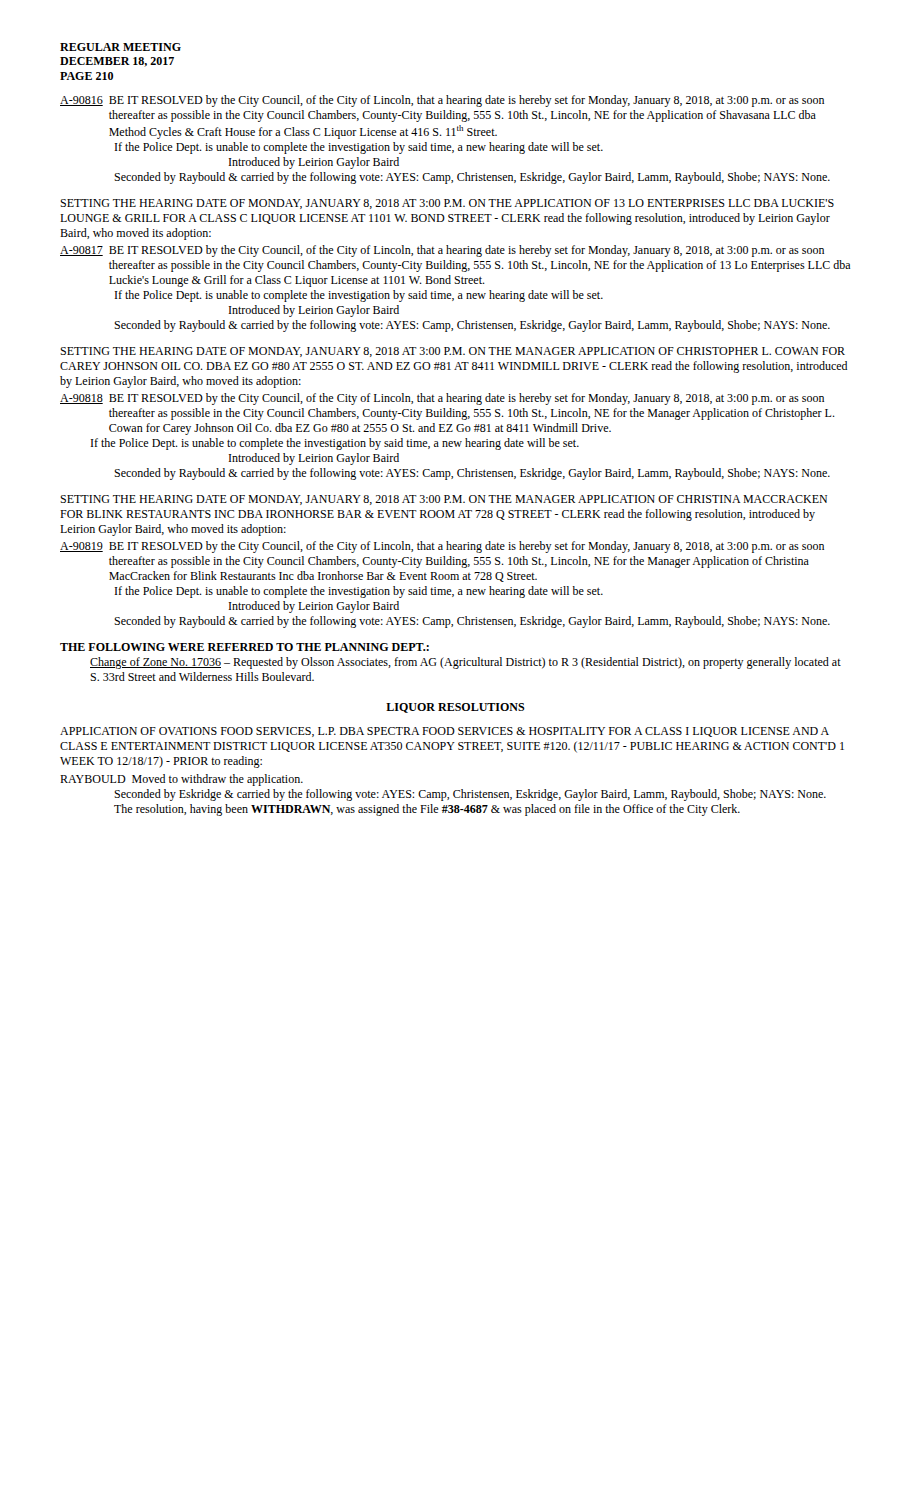REGULAR MEETING
DECEMBER 18, 2017
PAGE 210
A-90816
BE IT RESOLVED by the City Council, of the City of Lincoln, that a hearing date is hereby set for Monday, January 8, 2018, at 3:00 p.m. or as soon thereafter as possible in the City Council Chambers, County-City Building, 555 S. 10th St., Lincoln, NE for the Application of Shavasana LLC dba Method Cycles & Craft House for a Class C Liquor License at 416 S. 11th Street.
If the Police Dept. is unable to complete the investigation by said time, a new hearing date will be set.
Introduced by Leirion Gaylor Baird
Seconded by Raybould & carried by the following vote: AYES: Camp, Christensen, Eskridge, Gaylor Baird, Lamm, Raybould, Shobe; NAYS: None.
SETTING THE HEARING DATE OF MONDAY, JANUARY 8, 2018 AT 3:00 P.M. ON THE APPLICATION OF 13 LO ENTERPRISES LLC DBA LUCKIE'S LOUNGE & GRILL FOR A CLASS C LIQUOR LICENSE AT 1101 W. BOND STREET - CLERK read the following resolution, introduced by Leirion Gaylor Baird, who moved its adoption:
A-90817
BE IT RESOLVED by the City Council, of the City of Lincoln, that a hearing date is hereby set for Monday, January 8, 2018, at 3:00 p.m. or as soon thereafter as possible in the City Council Chambers, County-City Building, 555 S. 10th St., Lincoln, NE for the Application of 13 Lo Enterprises LLC dba Luckie's Lounge & Grill for a Class C Liquor License at 1101 W. Bond Street.
If the Police Dept. is unable to complete the investigation by said time, a new hearing date will be set.
Introduced by Leirion Gaylor Baird
Seconded by Raybould & carried by the following vote: AYES: Camp, Christensen, Eskridge, Gaylor Baird, Lamm, Raybould, Shobe; NAYS: None.
SETTING THE HEARING DATE OF MONDAY, JANUARY 8, 2018 AT 3:00 P.M. ON THE MANAGER APPLICATION OF CHRISTOPHER L. COWAN FOR CAREY JOHNSON OIL CO. DBA EZ GO #80 AT 2555 O ST. AND EZ GO #81 AT 8411 WINDMILL DRIVE - CLERK read the following resolution, introduced by Leirion Gaylor Baird, who moved its adoption:
A-90818
BE IT RESOLVED by the City Council, of the City of Lincoln, that a hearing date is hereby set for Monday, January 8, 2018, at 3:00 p.m. or as soon thereafter as possible in the City Council Chambers, County-City Building, 555 S. 10th St., Lincoln, NE for the Manager Application of Christopher L. Cowan for Carey Johnson Oil Co. dba EZ Go #80 at 2555 O St. and EZ Go #81 at 8411 Windmill Drive.
If the Police Dept. is unable to complete the investigation by said time, a new hearing date will be set.
Introduced by Leirion Gaylor Baird
Seconded by Raybould & carried by the following vote: AYES: Camp, Christensen, Eskridge, Gaylor Baird, Lamm, Raybould, Shobe; NAYS: None.
SETTING THE HEARING DATE OF MONDAY, JANUARY 8, 2018 AT 3:00 P.M. ON THE MANAGER APPLICATION OF CHRISTINA MACCRACKEN FOR BLINK RESTAURANTS INC DBA IRONHORSE BAR & EVENT ROOM AT 728 Q STREET - CLERK read the following resolution, introduced by Leirion Gaylor Baird, who moved its adoption:
A-90819
BE IT RESOLVED by the City Council, of the City of Lincoln, that a hearing date is hereby set for Monday, January 8, 2018, at 3:00 p.m. or as soon thereafter as possible in the City Council Chambers, County-City Building, 555 S. 10th St., Lincoln, NE for the Manager Application of Christina MacCracken for Blink Restaurants Inc dba Ironhorse Bar & Event Room at 728 Q Street.
If the Police Dept. is unable to complete the investigation by said time, a new hearing date will be set.
Introduced by Leirion Gaylor Baird
Seconded by Raybould & carried by the following vote: AYES: Camp, Christensen, Eskridge, Gaylor Baird, Lamm, Raybould, Shobe; NAYS: None.
THE FOLLOWING WERE REFERRED TO THE PLANNING DEPT.:
Change of Zone No. 17036 – Requested by Olsson Associates, from AG (Agricultural District) to R 3 (Residential District), on property generally located at S. 33rd Street and Wilderness Hills Boulevard.
LIQUOR RESOLUTIONS
APPLICATION OF OVATIONS FOOD SERVICES, L.P. DBA SPECTRA FOOD SERVICES & HOSPITALITY FOR A CLASS I LIQUOR LICENSE AND A CLASS E ENTERTAINMENT DISTRICT LIQUOR LICENSE AT350 CANOPY STREET, SUITE #120. (12/11/17 - PUBLIC HEARING & ACTION CONT'D 1 WEEK TO 12/18/17) - PRIOR to reading:
RAYBOULD
Moved to withdraw the application.
Seconded by Eskridge & carried by the following vote: AYES: Camp, Christensen, Eskridge, Gaylor Baird, Lamm, Raybould, Shobe; NAYS: None.
The resolution, having been WITHDRAWN, was assigned the File #38-4687 & was placed on file in the Office of the City Clerk.